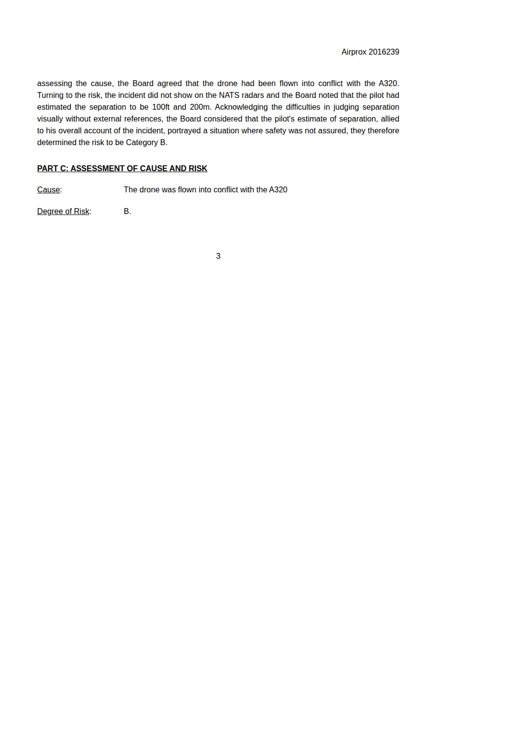Airprox 2016239
assessing the cause, the Board agreed that the drone had been flown into conflict with the A320. Turning to the risk, the incident did not show on the NATS radars and the Board noted that the pilot had estimated the separation to be 100ft and 200m. Acknowledging the difficulties in judging separation visually without external references, the Board considered that the pilot's estimate of separation, allied to his overall account of the incident, portrayed a situation where safety was not assured, they therefore determined the risk to be Category B.
PART C: ASSESSMENT OF CAUSE AND RISK
| Cause : | The drone was flown into conflict with the A320 |
| Degree of Risk : | B. |
3